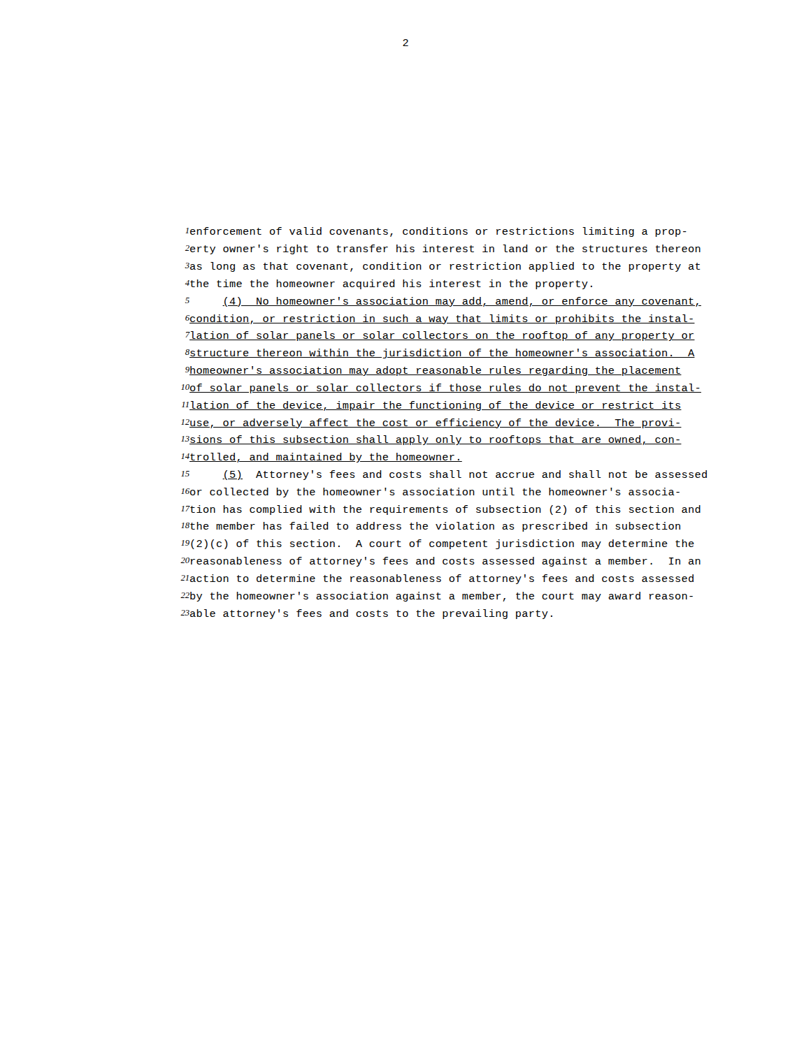2
| 1 | enforcement of valid covenants, conditions or restrictions limiting a prop- |
| 2 | erty owner's right to transfer his interest in land or the structures thereon |
| 3 | as long as that covenant, condition or restriction applied to the property at |
| 4 | the time the homeowner acquired his interest in the property. |
| 5 | (4) No homeowner's association may add, amend, or enforce any covenant, |
| 6 | condition, or restriction in such a way that limits or prohibits the instal- |
| 7 | lation of solar panels or solar collectors on the rooftop of any property or |
| 8 | structure thereon within the jurisdiction of the homeowner's association. A |
| 9 | homeowner's association may adopt reasonable rules regarding the placement |
| 10 | of solar panels or solar collectors if those rules do not prevent the instal- |
| 11 | lation of the device, impair the functioning of the device or restrict its |
| 12 | use, or adversely affect the cost or efficiency of the device. The provi- |
| 13 | sions of this subsection shall apply only to rooftops that are owned, con- |
| 14 | trolled, and maintained by the homeowner. |
| 15 | (5) Attorney's fees and costs shall not accrue and shall not be assessed |
| 16 | or collected by the homeowner's association until the homeowner's associa- |
| 17 | tion has complied with the requirements of subsection (2) of this section and |
| 18 | the member has failed to address the violation as prescribed in subsection |
| 19 | (2)(c) of this section. A court of competent jurisdiction may determine the |
| 20 | reasonableness of attorney's fees and costs assessed against a member. In an |
| 21 | action to determine the reasonableness of attorney's fees and costs assessed |
| 22 | by the homeowner's association against a member, the court may award reason- |
| 23 | able attorney's fees and costs to the prevailing party. |